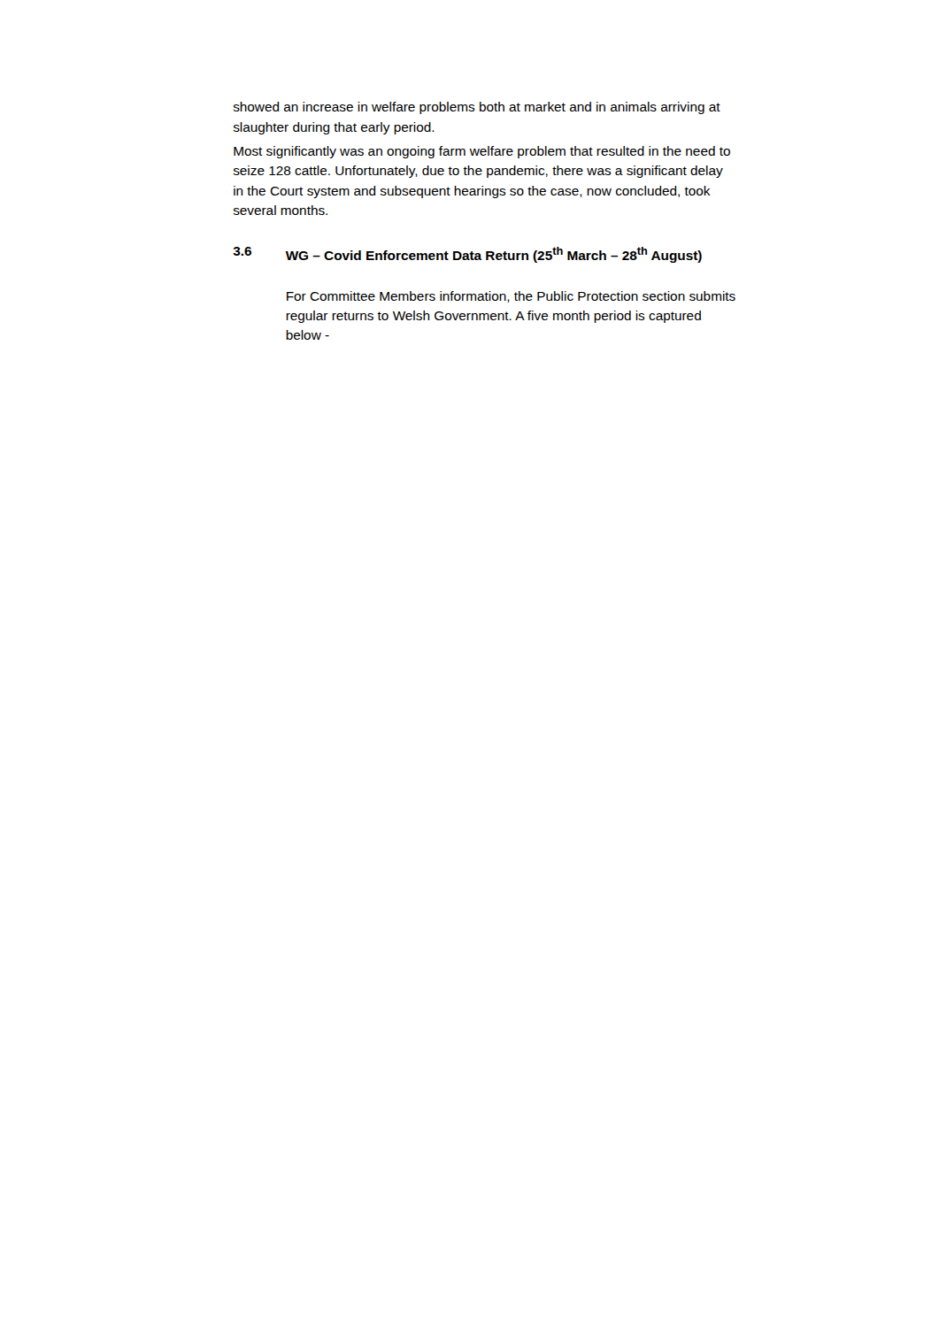showed an increase in welfare problems both at market and in animals arriving at slaughter during that early period.
Most significantly was an ongoing farm welfare problem that resulted in the need to seize 128 cattle. Unfortunately, due to the pandemic, there was a significant delay in the Court system and subsequent hearings so the case, now concluded, took several months.
3.6
WG – Covid Enforcement Data Return (25th March – 28th August)
For Committee Members information, the Public Protection section submits regular returns to Welsh Government. A five month period is captured below -